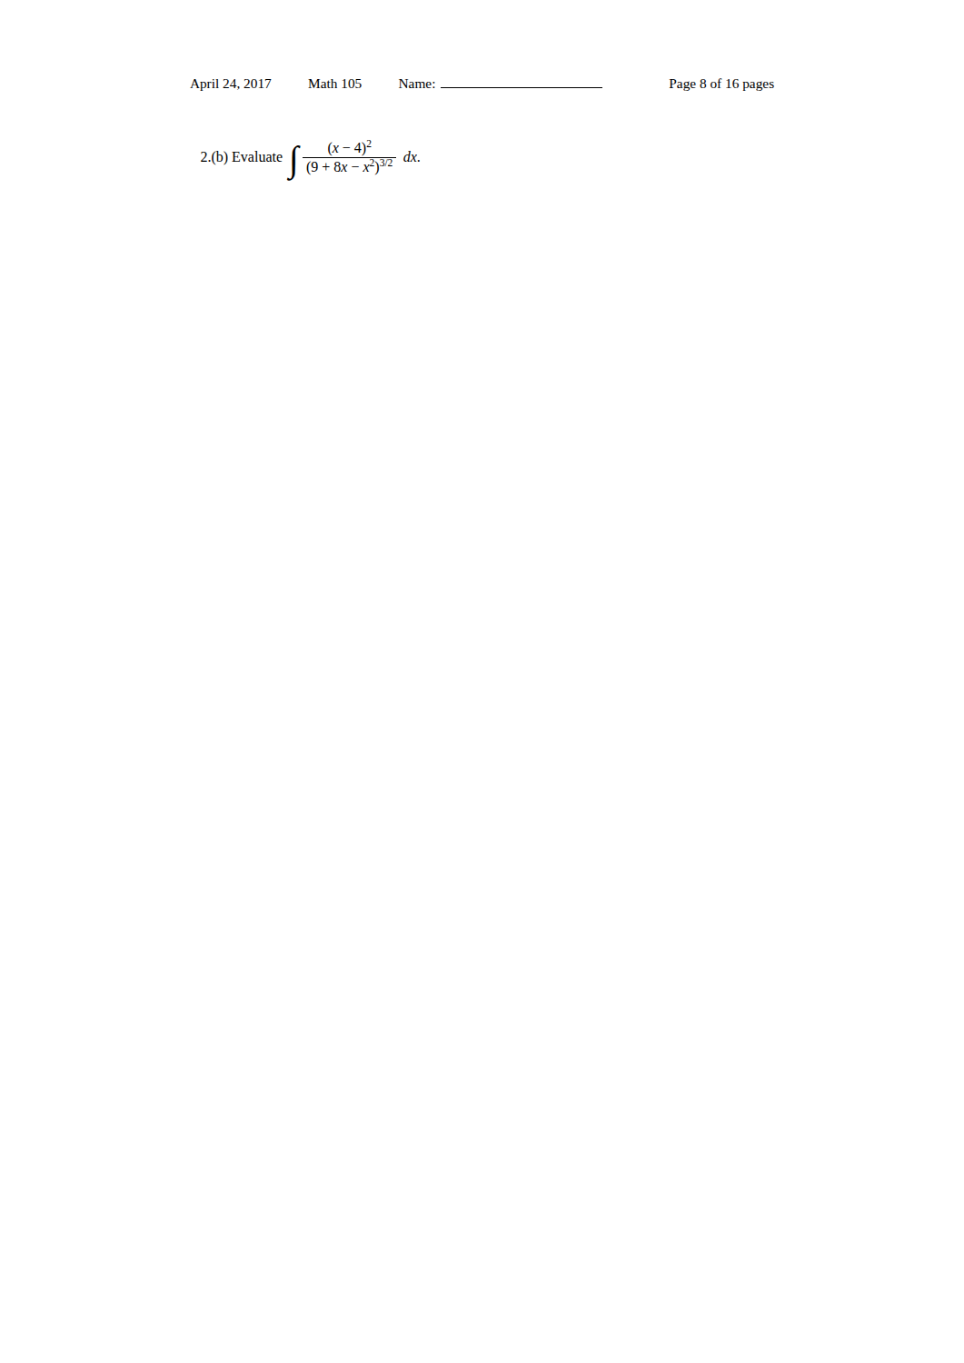April 24, 2017 Math 105 Name:
Page 8 of 16 pages
2.(b) Evaluate ∫ (x − 4)2 (9 + 8x − x2)3/2 dx.